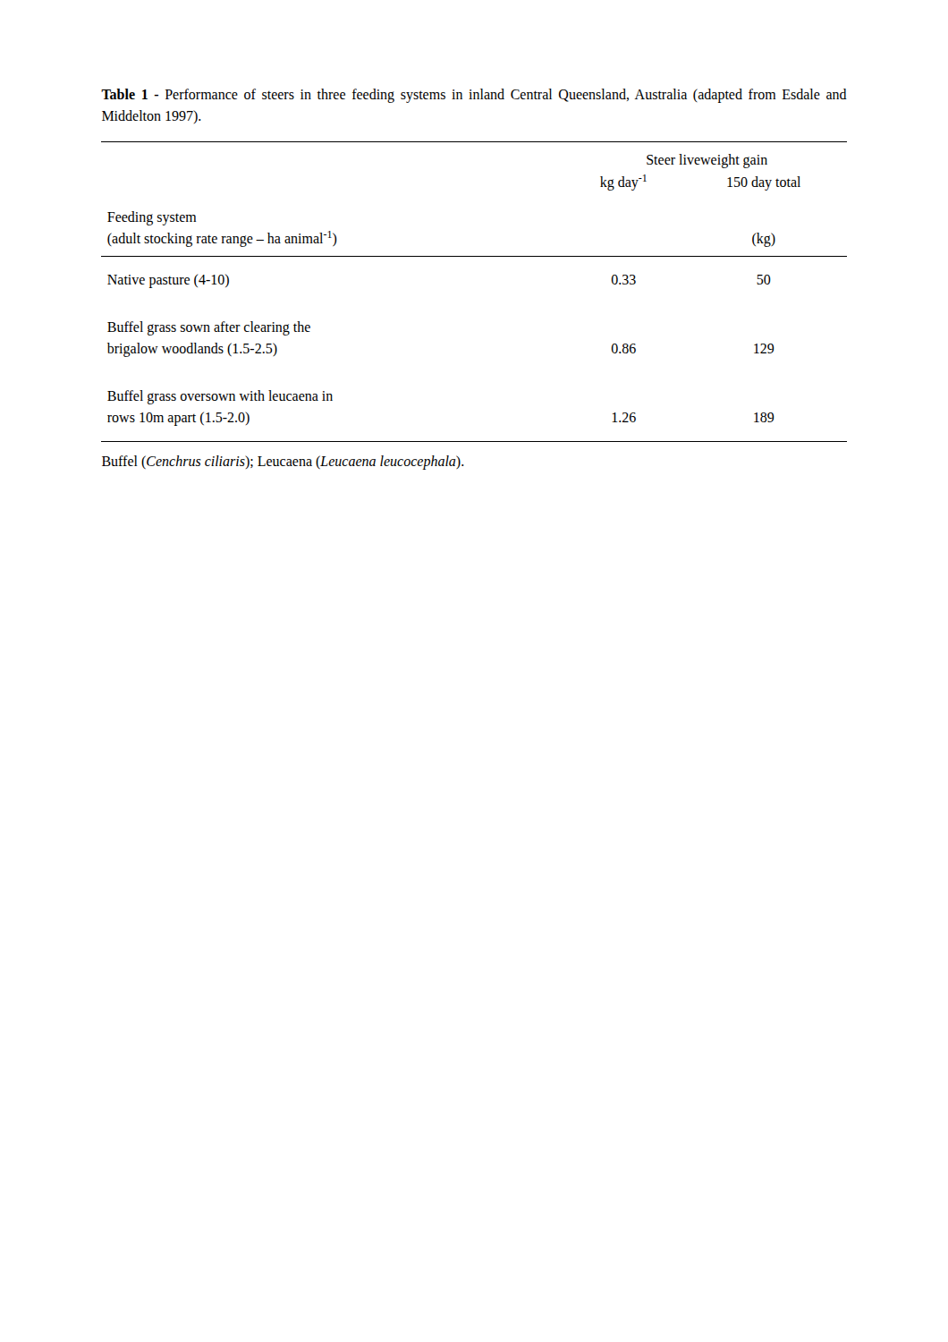Table 1 - Performance of steers in three feeding systems in inland Central Queensland, Australia (adapted from Esdale and Middelton 1997).
| | Steer liveweight gain |
| --- | --- |
| kg day -1 | 150 day total |
| Feeding system (adult stocking rate range – ha animal -1 ) | | (kg) |
| Native pasture (4-10) | 0.33 | 50 |
| Buffel grass sown after clearing the brigalow woodlands (1.5-2.5) | 0.86 | 129 |
| Buffel grass oversown with leucaena in rows 10m apart (1.5-2.0) | 1.26 | 189 |
Buffel (Cenchrus ciliaris); Leucaena (Leucaena leucocephala).